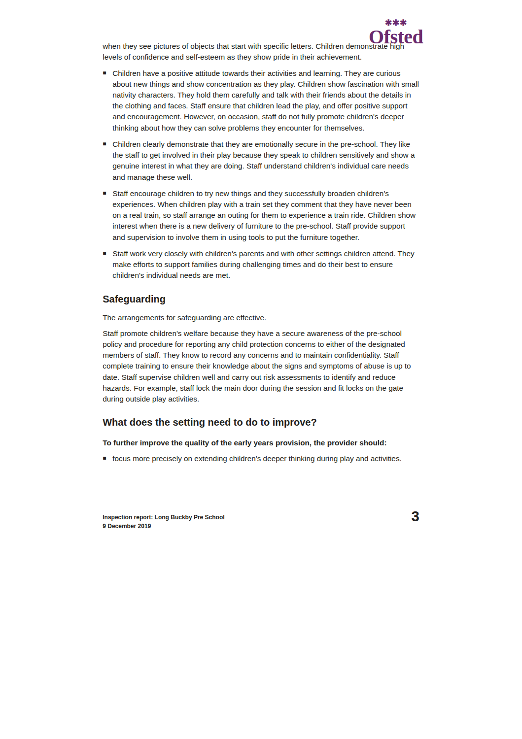✱✱✱
Ofsted
when they see pictures of objects that start with specific letters. Children demonstrate high levels of confidence and self-esteem as they show pride in their achievement.
Children have a positive attitude towards their activities and learning. They are curious about new things and show concentration as they play. Children show fascination with small nativity characters. They hold them carefully and talk with their friends about the details in the clothing and faces. Staff ensure that children lead the play, and offer positive support and encouragement. However, on occasion, staff do not fully promote children's deeper thinking about how they can solve problems they encounter for themselves.
Children clearly demonstrate that they are emotionally secure in the pre-school. They like the staff to get involved in their play because they speak to children sensitively and show a genuine interest in what they are doing. Staff understand children's individual care needs and manage these well.
Staff encourage children to try new things and they successfully broaden children's experiences. When children play with a train set they comment that they have never been on a real train, so staff arrange an outing for them to experience a train ride. Children show interest when there is a new delivery of furniture to the pre-school. Staff provide support and supervision to involve them in using tools to put the furniture together.
Staff work very closely with children's parents and with other settings children attend. They make efforts to support families during challenging times and do their best to ensure children's individual needs are met.
Safeguarding
The arrangements for safeguarding are effective.
Staff promote children's welfare because they have a secure awareness of the pre-school policy and procedure for reporting any child protection concerns to either of the designated members of staff. They know to record any concerns and to maintain confidentiality. Staff complete training to ensure their knowledge about the signs and symptoms of abuse is up to date. Staff supervise children well and carry out risk assessments to identify and reduce hazards. For example, staff lock the main door during the session and fit locks on the gate during outside play activities.
What does the setting need to do to improve?
To further improve the quality of the early years provision, the provider should:
focus more precisely on extending children's deeper thinking during play and activities.
Inspection report: Long Buckby Pre School
9 December 2019
3